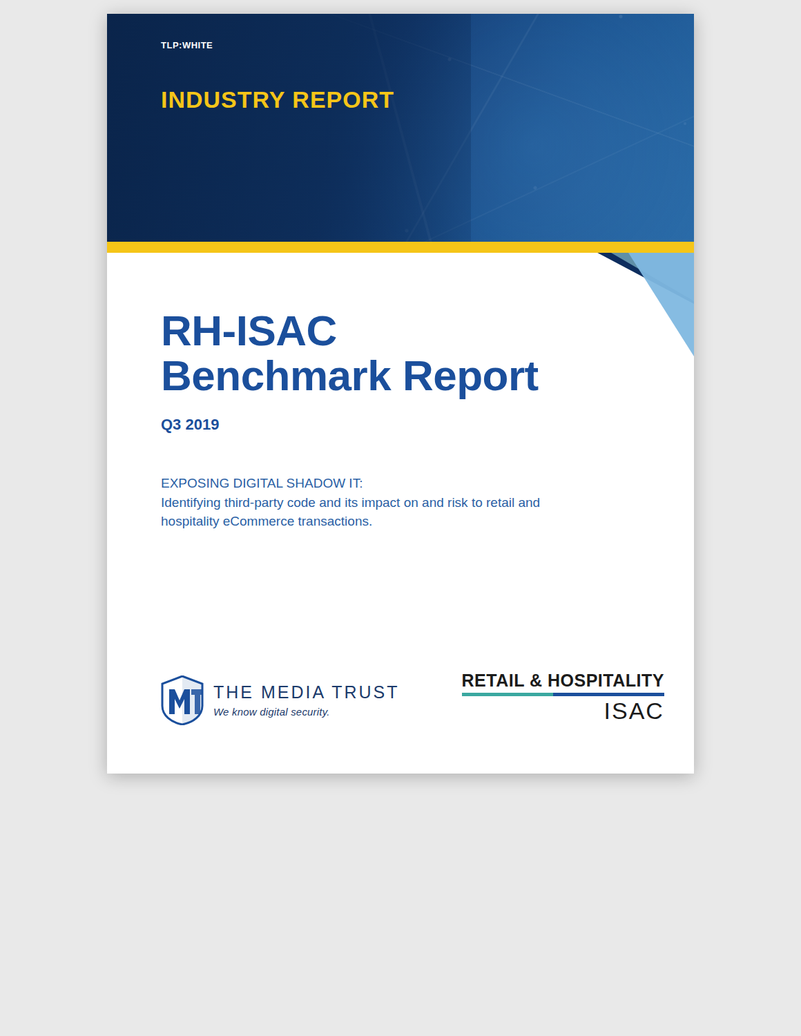TLP:WHITE
INDUSTRY REPORT
RH-ISAC
Benchmark Report
Q3 2019
EXPOSING DIGITAL SHADOW IT: Identifying third-party code and its impact on and risk to retail and hospitality eCommerce transactions.
THE MEDIA TRUST
We know digital security.
RETAIL & HOSPITALITY
ISAC